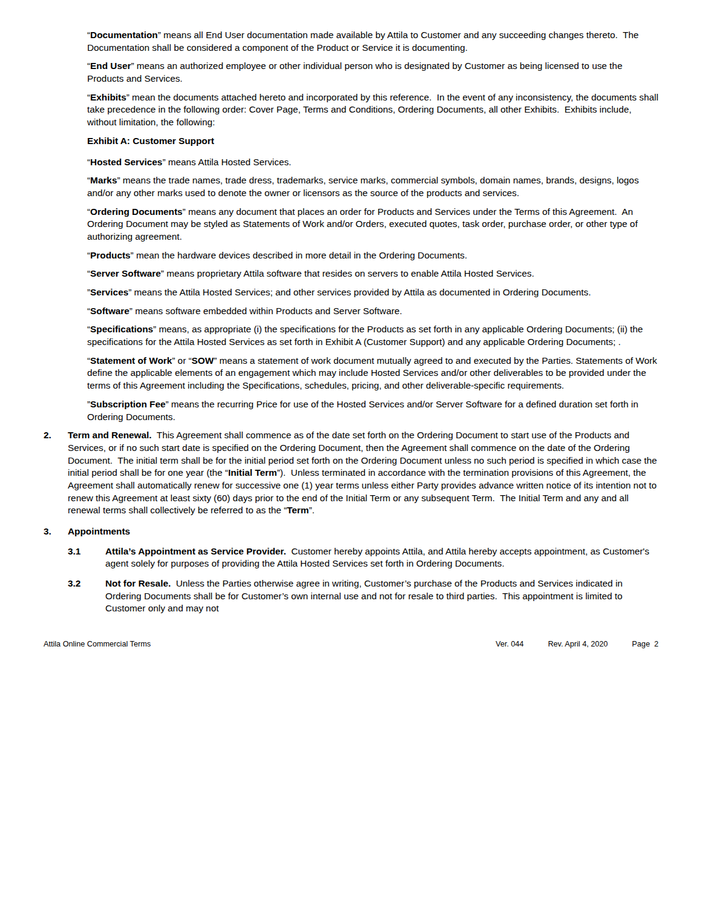“Documentation” means all End User documentation made available by Attila to Customer and any succeeding changes thereto. The Documentation shall be considered a component of the Product or Service it is documenting.
“End User” means an authorized employee or other individual person who is designated by Customer as being licensed to use the Products and Services.
“Exhibits” mean the documents attached hereto and incorporated by this reference. In the event of any inconsistency, the documents shall take precedence in the following order: Cover Page, Terms and Conditions, Ordering Documents, all other Exhibits. Exhibits include, without limitation, the following:
Exhibit A: Customer Support
“Hosted Services” means Attila Hosted Services.
“Marks” means the trade names, trade dress, trademarks, service marks, commercial symbols, domain names, brands, designs, logos and/or any other marks used to denote the owner or licensors as the source of the products and services.
“Ordering Documents” means any document that places an order for Products and Services under the Terms of this Agreement. An Ordering Document may be styled as Statements of Work and/or Orders, executed quotes, task order, purchase order, or other type of authorizing agreement.
“Products” mean the hardware devices described in more detail in the Ordering Documents.
“Server Software” means proprietary Attila software that resides on servers to enable Attila Hosted Services.
”Services” means the Attila Hosted Services; and other services provided by Attila as documented in Ordering Documents.
“Software” means software embedded within Products and Server Software.
“Specifications” means, as appropriate (i) the specifications for the Products as set forth in any applicable Ordering Documents; (ii) the specifications for the Attila Hosted Services as set forth in Exhibit A (Customer Support) and any applicable Ordering Documents; .
“Statement of Work” or “SOW” means a statement of work document mutually agreed to and executed by the Parties. Statements of Work define the applicable elements of an engagement which may include Hosted Services and/or other deliverables to be provided under the terms of this Agreement including the Specifications, schedules, pricing, and other deliverable-specific requirements.
”Subscription Fee” means the recurring Price for use of the Hosted Services and/or Server Software for a defined duration set forth in Ordering Documents.
Term and Renewal. This Agreement shall commence as of the date set forth on the Ordering Document to start use of the Products and Services, or if no such start date is specified on the Ordering Document, then the Agreement shall commence on the date of the Ordering Document. The initial term shall be for the initial period set forth on the Ordering Document unless no such period is specified in which case the initial period shall be for one year (the “Initial Term”). Unless terminated in accordance with the termination provisions of this Agreement, the Agreement shall automatically renew for successive one (1) year terms unless either Party provides advance written notice of its intention not to renew this Agreement at least sixty (60) days prior to the end of the Initial Term or any subsequent Term. The Initial Term and any and all renewal terms shall collectively be referred to as the “Term”.
Appointments
3.1 Attila’s Appointment as Service Provider. Customer hereby appoints Attila, and Attila hereby accepts appointment, as Customer's agent solely for purposes of providing the Attila Hosted Services set forth in Ordering Documents.
3.2 Not for Resale. Unless the Parties otherwise agree in writing, Customer’s purchase of the Products and Services indicated in Ordering Documents shall be for Customer’s own internal use and not for resale to third parties. This appointment is limited to Customer only and may not
Attila Online Commercial Terms Ver. 044 Rev. April 4, 2020 Page 2